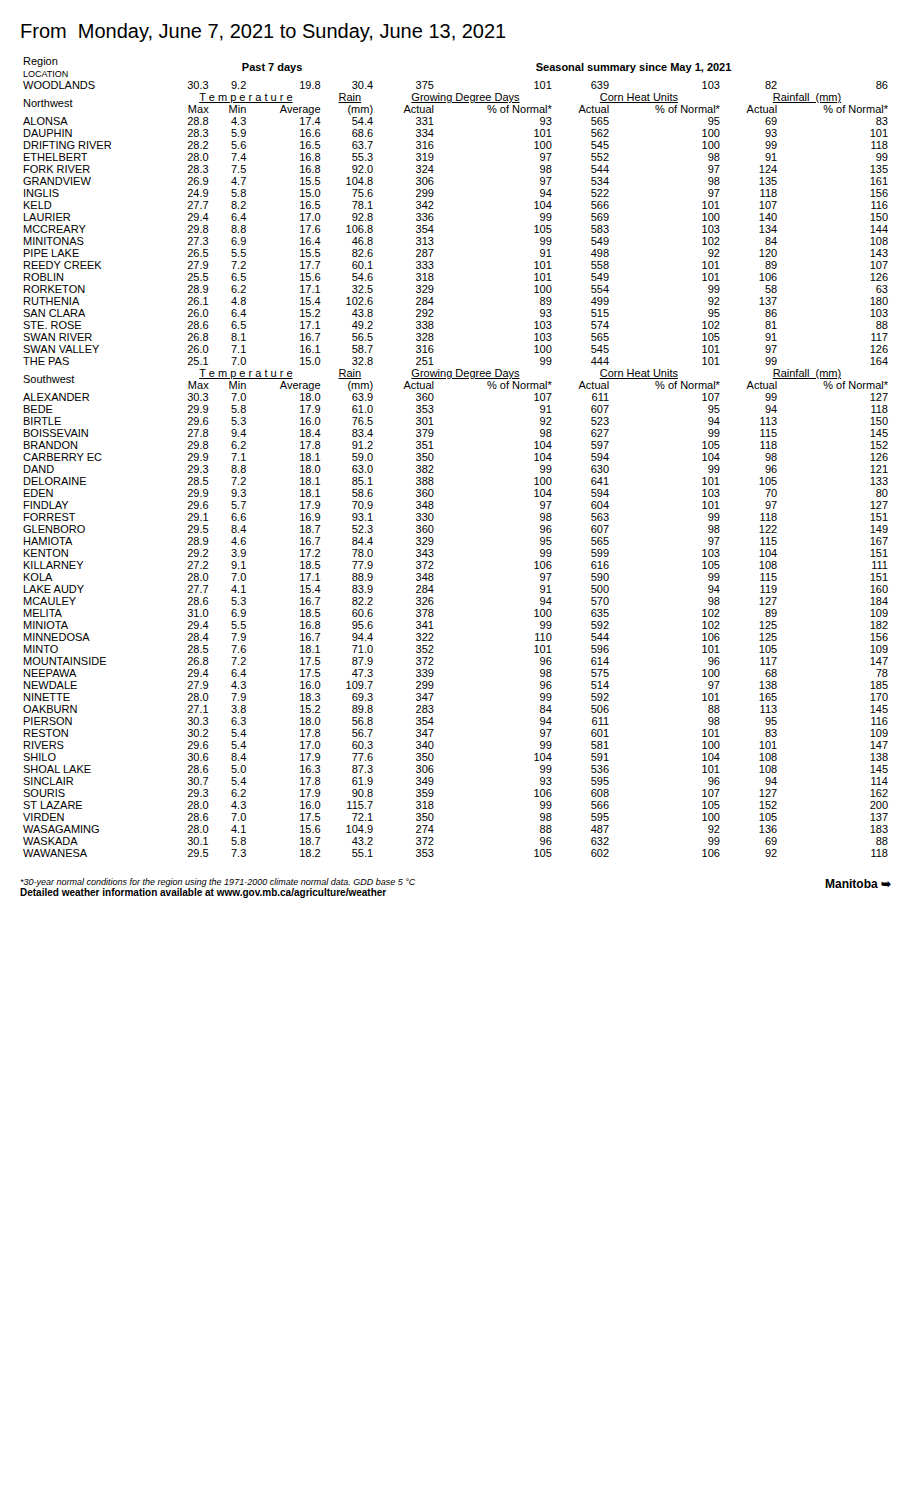From Monday, June 7, 2021 to Sunday, June 13, 2021
| Region LOCATION | Past 7 days | Seasonal summary since May 1, 2021 |
| --- | --- | --- |
| WOODLANDS | 30.3 | 9.2 | 19.8 | 30.4 | 375 | 101 | 639 | 103 | 82 | 86 |
| Northwest | T e m p e r a t u r e | Rain | Growing Degree Days | Corn Heat Units | Rainfall (mm) |
| Max | Min | Average | (mm) | Actual | % of Normal* | Actual | % of Normal* | Actual | % of Normal* |
| ALONSA | 28.8 | 4.3 | 17.4 | 54.4 | 331 | 93 | 565 | 95 | 69 | 83 |
| DAUPHIN | 28.3 | 5.9 | 16.6 | 68.6 | 334 | 101 | 562 | 100 | 93 | 101 |
| DRIFTING RIVER | 28.2 | 5.6 | 16.5 | 63.7 | 316 | 100 | 545 | 100 | 99 | 118 |
| ETHELBERT | 28.0 | 7.4 | 16.8 | 55.3 | 319 | 97 | 552 | 98 | 91 | 99 |
| FORK RIVER | 28.3 | 7.5 | 16.8 | 92.0 | 324 | 98 | 544 | 97 | 124 | 135 |
| GRANDVIEW | 26.9 | 4.7 | 15.5 | 104.8 | 306 | 97 | 534 | 98 | 135 | 161 |
| INGLIS | 24.9 | 5.8 | 15.0 | 75.6 | 299 | 94 | 522 | 97 | 118 | 156 |
| KELD | 27.7 | 8.2 | 16.5 | 78.1 | 342 | 104 | 566 | 101 | 107 | 116 |
| LAURIER | 29.4 | 6.4 | 17.0 | 92.8 | 336 | 99 | 569 | 100 | 140 | 150 |
| MCCREARY | 29.8 | 8.8 | 17.6 | 106.8 | 354 | 105 | 583 | 103 | 134 | 144 |
| MINITONAS | 27.3 | 6.9 | 16.4 | 46.8 | 313 | 99 | 549 | 102 | 84 | 108 |
| PIPE LAKE | 26.5 | 5.5 | 15.5 | 82.6 | 287 | 91 | 498 | 92 | 120 | 143 |
| REEDY CREEK | 27.9 | 7.2 | 17.7 | 60.1 | 333 | 101 | 558 | 101 | 89 | 107 |
| ROBLIN | 25.5 | 6.5 | 15.6 | 54.6 | 318 | 101 | 549 | 101 | 106 | 126 |
| RORKETON | 28.9 | 6.2 | 17.1 | 32.5 | 329 | 100 | 554 | 99 | 58 | 63 |
| RUTHENIA | 26.1 | 4.8 | 15.4 | 102.6 | 284 | 89 | 499 | 92 | 137 | 180 |
| SAN CLARA | 26.0 | 6.4 | 15.2 | 43.8 | 292 | 93 | 515 | 95 | 86 | 103 |
| STE. ROSE | 28.6 | 6.5 | 17.1 | 49.2 | 338 | 103 | 574 | 102 | 81 | 88 |
| SWAN RIVER | 26.8 | 8.1 | 16.7 | 56.5 | 328 | 103 | 565 | 105 | 91 | 117 |
| SWAN VALLEY | 26.0 | 7.1 | 16.1 | 58.7 | 316 | 100 | 545 | 101 | 97 | 126 |
| THE PAS | 25.1 | 7.0 | 15.0 | 32.8 | 251 | 99 | 444 | 101 | 99 | 164 |
| Southwest | T e m p e r a t u r e | Rain | Growing Degree Days | Corn Heat Units | Rainfall (mm) |
| Max | Min | Average | (mm) | Actual | % of Normal* | Actual | % of Normal* | Actual | % of Normal* |
| ALEXANDER | 30.3 | 7.0 | 18.0 | 63.9 | 360 | 107 | 611 | 107 | 99 | 127 |
| BEDE | 29.9 | 5.8 | 17.9 | 61.0 | 353 | 91 | 607 | 95 | 94 | 118 |
| BIRTLE | 29.6 | 5.3 | 16.0 | 76.5 | 301 | 92 | 523 | 94 | 113 | 150 |
| BOISSEVAIN | 27.8 | 9.4 | 18.4 | 83.4 | 379 | 98 | 627 | 99 | 115 | 145 |
| BRANDON | 29.8 | 6.2 | 17.8 | 91.2 | 351 | 104 | 597 | 105 | 118 | 152 |
| CARBERRY EC | 29.9 | 7.1 | 18.1 | 59.0 | 350 | 104 | 594 | 104 | 98 | 126 |
| DAND | 29.3 | 8.8 | 18.0 | 63.0 | 382 | 99 | 630 | 99 | 96 | 121 |
| DELORAINE | 28.5 | 7.2 | 18.1 | 85.1 | 388 | 100 | 641 | 101 | 105 | 133 |
| EDEN | 29.9 | 9.3 | 18.1 | 58.6 | 360 | 104 | 594 | 103 | 70 | 80 |
| FINDLAY | 29.6 | 5.7 | 17.9 | 70.9 | 348 | 97 | 604 | 101 | 97 | 127 |
| FORREST | 29.1 | 6.6 | 16.9 | 93.1 | 330 | 98 | 563 | 99 | 118 | 151 |
| GLENBORO | 29.5 | 8.4 | 18.7 | 52.3 | 360 | 96 | 607 | 98 | 122 | 149 |
| HAMIOTA | 28.9 | 4.6 | 16.7 | 84.4 | 329 | 95 | 565 | 97 | 115 | 167 |
| KENTON | 29.2 | 3.9 | 17.2 | 78.0 | 343 | 99 | 599 | 103 | 104 | 151 |
| KILLARNEY | 27.2 | 9.1 | 18.5 | 77.9 | 372 | 106 | 616 | 105 | 108 | 111 |
| KOLA | 28.0 | 7.0 | 17.1 | 88.9 | 348 | 97 | 590 | 99 | 115 | 151 |
| LAKE AUDY | 27.7 | 4.1 | 15.4 | 83.9 | 284 | 91 | 500 | 94 | 119 | 160 |
| MCAULEY | 28.6 | 5.3 | 16.7 | 82.2 | 326 | 94 | 570 | 98 | 127 | 184 |
| MELITA | 31.0 | 6.9 | 18.5 | 60.6 | 378 | 100 | 635 | 102 | 89 | 109 |
| MINIOTA | 29.4 | 5.5 | 16.8 | 95.6 | 341 | 99 | 592 | 102 | 125 | 182 |
| MINNEDOSA | 28.4 | 7.9 | 16.7 | 94.4 | 322 | 110 | 544 | 106 | 125 | 156 |
| MINTO | 28.5 | 7.6 | 18.1 | 71.0 | 352 | 101 | 596 | 101 | 105 | 109 |
| MOUNTAINSIDE | 26.8 | 7.2 | 17.5 | 87.9 | 372 | 96 | 614 | 96 | 117 | 147 |
| NEEPAWA | 29.4 | 6.4 | 17.5 | 47.3 | 339 | 98 | 575 | 100 | 68 | 78 |
| NEWDALE | 27.9 | 4.3 | 16.0 | 109.7 | 299 | 96 | 514 | 97 | 138 | 185 |
| NINETTE | 28.0 | 7.9 | 18.3 | 69.3 | 347 | 99 | 592 | 101 | 165 | 170 |
| OAKBURN | 27.1 | 3.8 | 15.2 | 89.8 | 283 | 84 | 506 | 88 | 113 | 145 |
| PIERSON | 30.3 | 6.3 | 18.0 | 56.8 | 354 | 94 | 611 | 98 | 95 | 116 |
| RESTON | 30.2 | 5.4 | 17.8 | 56.7 | 347 | 97 | 601 | 101 | 83 | 109 |
| RIVERS | 29.6 | 5.4 | 17.0 | 60.3 | 340 | 99 | 581 | 100 | 101 | 147 |
| SHILO | 30.6 | 8.4 | 17.9 | 77.6 | 350 | 104 | 591 | 104 | 108 | 138 |
| SHOAL LAKE | 28.6 | 5.0 | 16.3 | 87.3 | 306 | 99 | 536 | 101 | 108 | 145 |
| SINCLAIR | 30.7 | 5.4 | 17.8 | 61.9 | 349 | 93 | 595 | 96 | 94 | 114 |
| SOURIS | 29.3 | 6.2 | 17.9 | 90.8 | 359 | 106 | 608 | 107 | 127 | 162 |
| ST LAZARE | 28.0 | 4.3 | 16.0 | 115.7 | 318 | 99 | 566 | 105 | 152 | 200 |
| VIRDEN | 28.6 | 7.0 | 17.5 | 72.1 | 350 | 98 | 595 | 100 | 105 | 137 |
| WASAGAMING | 28.0 | 4.1 | 15.6 | 104.9 | 274 | 88 | 487 | 92 | 136 | 183 |
| WASKADA | 30.1 | 5.8 | 18.7 | 43.2 | 372 | 96 | 632 | 99 | 69 | 88 |
| WAWANESA | 29.5 | 7.3 | 18.2 | 55.1 | 353 | 105 | 602 | 106 | 92 | 118 |
Manitoba ➥
*30-year normal conditions for the region using the 1971-2000 climate normal data. GDD base 5 °C
Detailed weather information available at www.gov.mb.ca/agriculture/weather